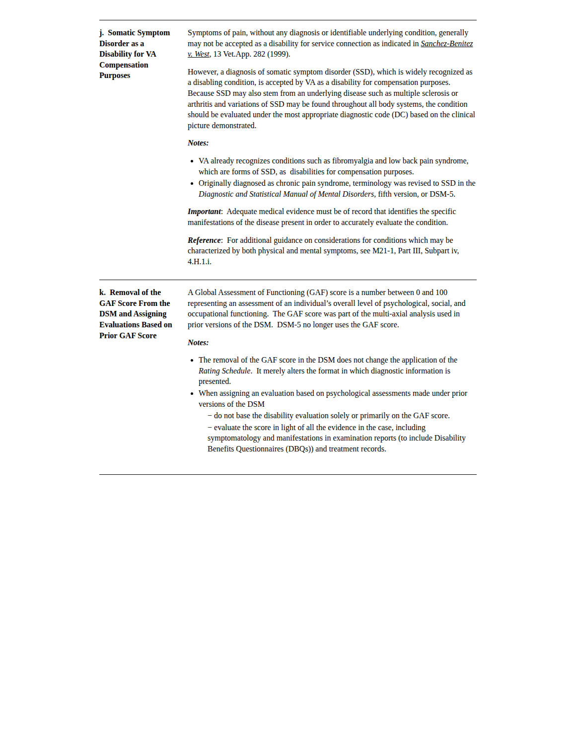j. Somatic Symptom Disorder as a Disability for VA Compensation Purposes
Symptoms of pain, without any diagnosis or identifiable underlying condition, generally may not be accepted as a disability for service connection as indicated in Sanchez-Benitez v. West, 13 Vet.App. 282 (1999).
However, a diagnosis of somatic symptom disorder (SSD), which is widely recognized as a disabling condition, is accepted by VA as a disability for compensation purposes. Because SSD may also stem from an underlying disease such as multiple sclerosis or arthritis and variations of SSD may be found throughout all body systems, the condition should be evaluated under the most appropriate diagnostic code (DC) based on the clinical picture demonstrated.
Notes:
VA already recognizes conditions such as fibromyalgia and low back pain syndrome, which are forms of SSD, as disabilities for compensation purposes.
Originally diagnosed as chronic pain syndrome, terminology was revised to SSD in the Diagnostic and Statistical Manual of Mental Disorders, fifth version, or DSM-5.
Important: Adequate medical evidence must be of record that identifies the specific manifestations of the disease present in order to accurately evaluate the condition.
Reference: For additional guidance on considerations for conditions which may be characterized by both physical and mental symptoms, see M21-1, Part III, Subpart iv, 4.H.1.i.
k. Removal of the GAF Score From the DSM and Assigning Evaluations Based on Prior GAF Score
A Global Assessment of Functioning (GAF) score is a number between 0 and 100 representing an assessment of an individual’s overall level of psychological, social, and occupational functioning. The GAF score was part of the multi-axial analysis used in prior versions of the DSM. DSM-5 no longer uses the GAF score.
Notes:
The removal of the GAF score in the DSM does not change the application of the Rating Schedule. It merely alters the format in which diagnostic information is presented.
When assigning an evaluation based on psychological assessments made under prior versions of the DSM
do not base the disability evaluation solely or primarily on the GAF score.
evaluate the score in light of all the evidence in the case, including symptomatology and manifestations in examination reports (to include Disability Benefits Questionnaires (DBQs)) and treatment records.